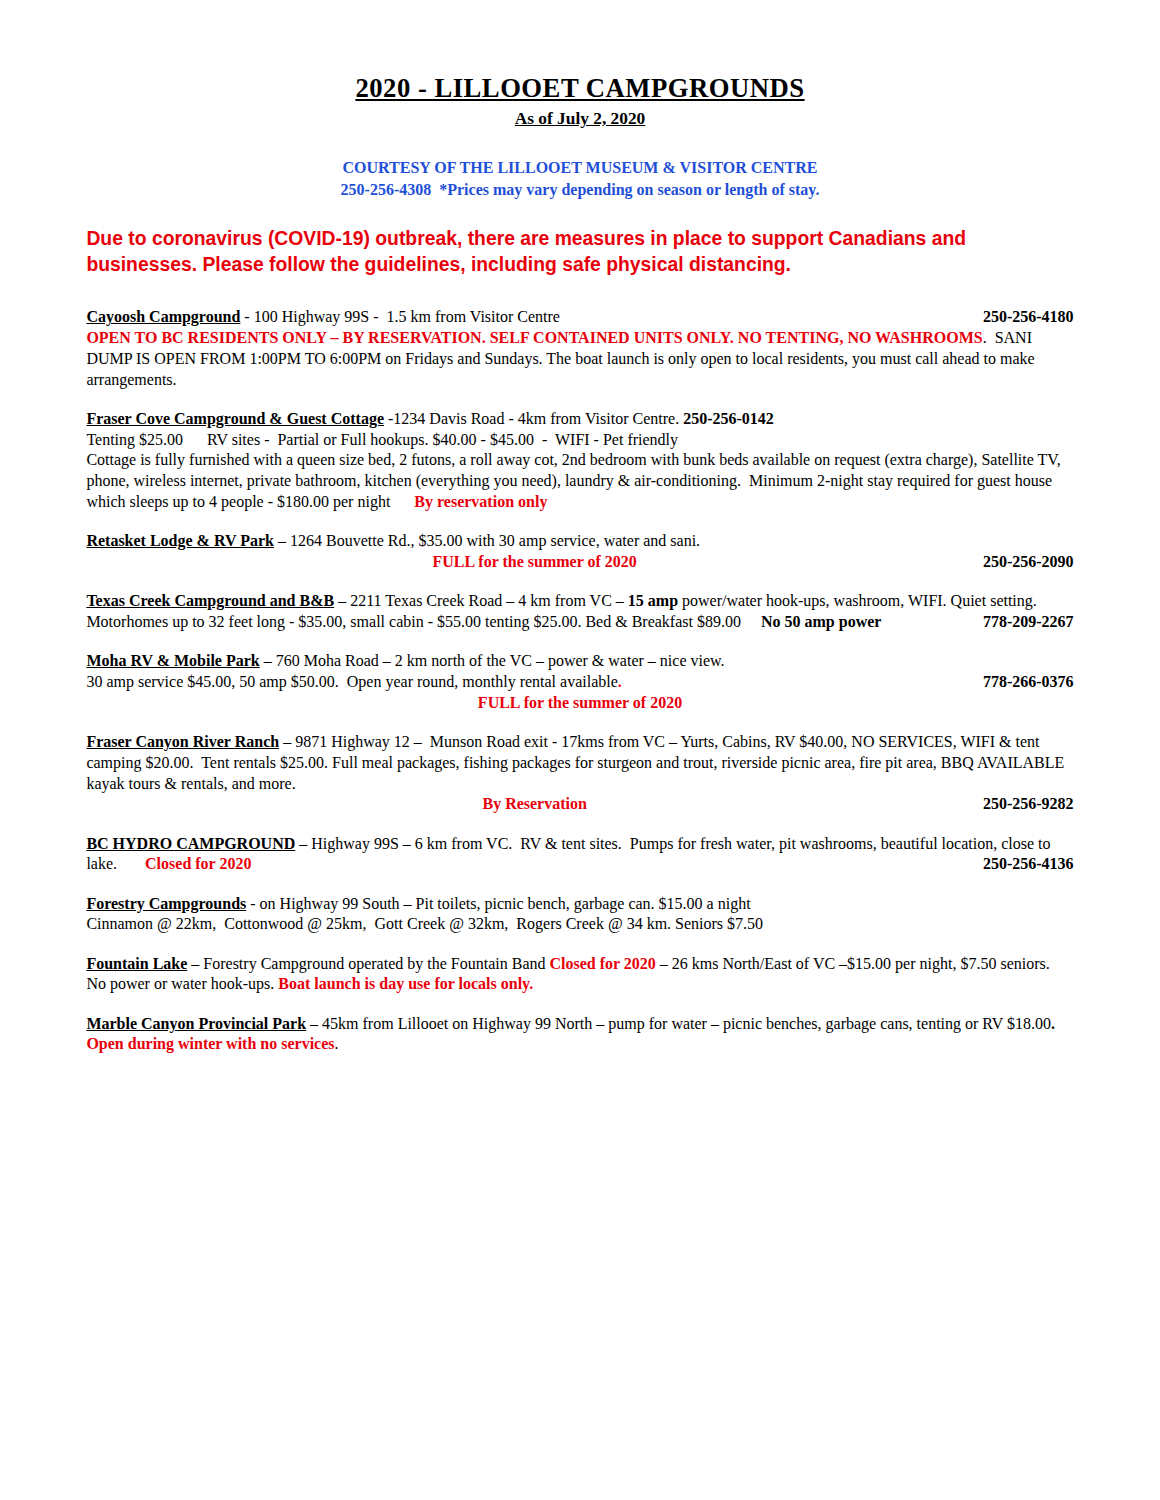2020 - LILLOOET CAMPGROUNDS
As of July 2, 2020
COURTESY OF THE LILLOOET MUSEUM & VISITOR CENTRE
250-256-4308 *Prices may vary depending on season or length of stay.
Due to coronavirus (COVID-19) outbreak, there are measures in place to support Canadians and businesses. Please follow the guidelines, including safe physical distancing.
Cayoosh Campground - 100 Highway 99S - 1.5 km from Visitor Centre 250-256-4180
OPEN TO BC RESIDENTS ONLY – BY RESERVATION. SELF CONTAINED UNITS ONLY. NO TENTING, NO WASHROOMS. SANI DUMP IS OPEN FROM 1:00PM TO 6:00PM on Fridays and Sundays. The boat launch is only open to local residents, you must call ahead to make arrangements.
Fraser Cove Campground & Guest Cottage -1234 Davis Road - 4km from Visitor Centre. 250-256-0142
Tenting $25.00 RV sites - Partial or Full hookups. $40.00 - $45.00 - WIFI - Pet friendly
Cottage is fully furnished with a queen size bed, 2 futons, a roll away cot, 2nd bedroom with bunk beds available on request (extra charge), Satellite TV, phone, wireless internet, private bathroom, kitchen (everything you need), laundry & air-conditioning. Minimum 2-night stay required for guest house which sleeps up to 4 people - $180.00 per night By reservation only
Retasket Lodge & RV Park – 1264 Bouvette Rd., $35.00 with 30 amp service, water and sani.
FULL for the summer of 2020250-256-2090
Texas Creek Campground and B&B – 2211 Texas Creek Road – 4 km from VC – 15 amp power/water hook-ups, washroom, WIFI. Quiet setting. Motorhomes up to 32 feet long - $35.00, small cabin - $55.00 tenting $25.00. Bed & Breakfast $89.00 No 50 amp power 778-209-2267
Moha RV & Mobile Park – 760 Moha Road – 2 km north of the VC – power & water – nice view.
30 amp service $45.00, 50 amp $50.00. Open year round, monthly rental available. 778-266-0376
FULL for the summer of 2020
Fraser Canyon River Ranch – 9871 Highway 12 – Munson Road exit - 17kms from VC – Yurts, Cabins, RV $40.00, NO SERVICES, WIFI & tent camping $20.00. Tent rentals $25.00. Full meal packages, fishing packages for sturgeon and trout, riverside picnic area, fire pit area, BBQ AVAILABLE kayak tours & rentals, and more. By Reservation 250-256-9282
BC HYDRO CAMPGROUND – Highway 99S – 6 km from VC. RV & tent sites. Pumps for fresh water, pit washrooms, beautiful location, close to lake. Closed for 2020 250-256-4136
Forestry Campgrounds - on Highway 99 South – Pit toilets, picnic bench, garbage can. $15.00 a night
Cinnamon @ 22km, Cottonwood @ 25km, Gott Creek @ 32km, Rogers Creek @ 34 km. Seniors $7.50
Fountain Lake – Forestry Campground operated by the Fountain Band Closed for 2020 – 26 kms North/East of VC –$15.00 per night, $7.50 seniors. No power or water hook-ups. Boat launch is day use for locals only.
Marble Canyon Provincial Park – 45km from Lillooet on Highway 99 North – pump for water – picnic benches, garbage cans, tenting or RV $18.00. Open during winter with no services.